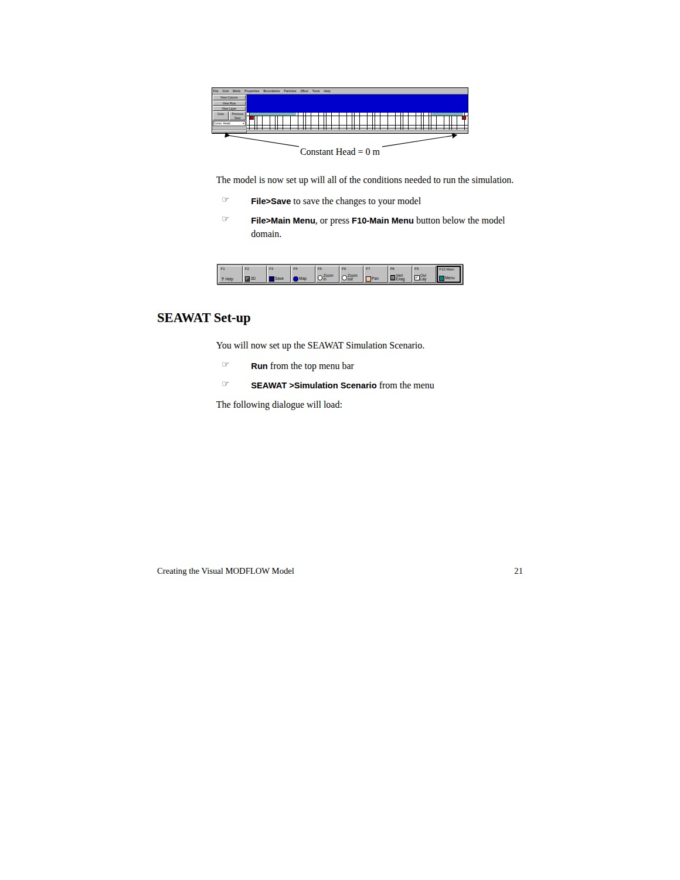File Grid Wells Properties Boundaries Particles ZBud Tools Help
View Column
View Row
View Layer
Goto
Previous
Next
Const. Head▼
Constant Head = 0 m
The model is now set up will all of the conditions needed to run the simulation.
File>Save to save the changes to your model
File>Main Menu, or press F10-Main Menu button below the model domain.
F1
?Help
F2
3D
F3
Save
F4
Map
F5
Zoom
in
F6
Zoom
out
F7
Pan
F8
Vert
Exag
F9
✓Ovr
Lay
F10 Main
Menu
SEAWAT Set-up
You will now set up the SEAWAT Simulation Scenario.
Run from the top menu bar
SEAWAT >Simulation Scenario from the menu
The following dialogue will load:
Creating the Visual MODFLOW Model 21